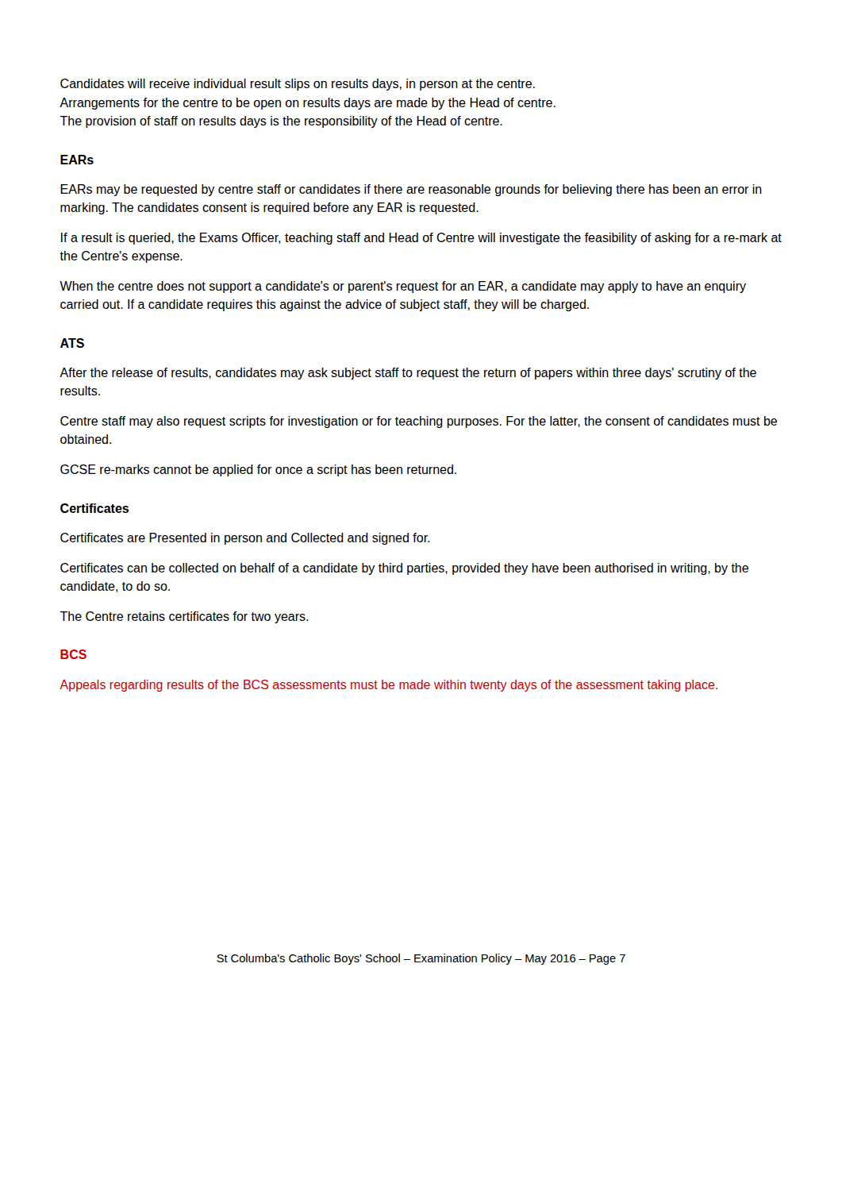Candidates will receive individual result slips on results days, in person at the centre.
Arrangements for the centre to be open on results days are made by the Head of centre.
The provision of staff on results days is the responsibility of the Head of centre.
EARs
EARs may be requested by centre staff or candidates if there are reasonable grounds for believing there has been an error in marking. The candidates consent is required before any EAR is requested.
If a result is queried, the Exams Officer, teaching staff and Head of Centre will investigate the feasibility of asking for a re-mark at the Centre's expense.
When the centre does not support a candidate's or parent's request for an EAR, a candidate may apply to have an enquiry carried out. If a candidate requires this against the advice of subject staff, they will be charged.
ATS
After the release of results, candidates may ask subject staff to request the return of papers within three days' scrutiny of the results.
Centre staff may also request scripts for investigation or for teaching purposes. For the latter, the consent of candidates must be obtained.
GCSE re-marks cannot be applied for once a script has been returned.
Certificates
Certificates are Presented in person and Collected and signed for.
Certificates can be collected on behalf of a candidate by third parties, provided they have been authorised in writing, by the candidate, to do so.
The Centre retains certificates for two years.
BCS
Appeals regarding results of the BCS assessments must be made within twenty days of the assessment taking place.
St Columba's Catholic Boys' School – Examination Policy – May 2016 – Page 7